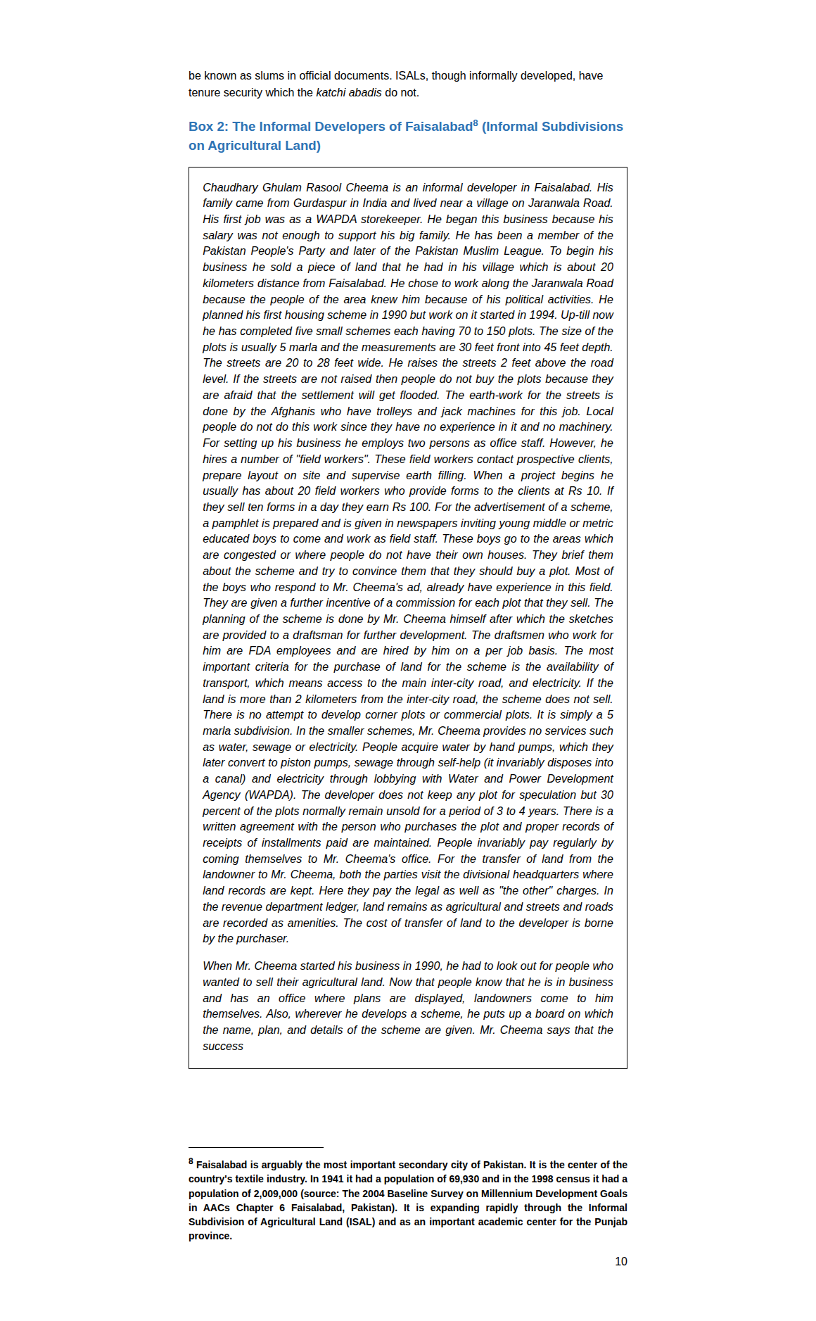be known as slums in official documents. ISALs, though informally developed, have tenure security which the katchi abadis do not.
Box 2: The Informal Developers of Faisalabad8 (Informal Subdivisions on Agricultural Land)
Chaudhary Ghulam Rasool Cheema is an informal developer in Faisalabad. His family came from Gurdaspur in India and lived near a village on Jaranwala Road. His first job was as a WAPDA storekeeper. He began this business because his salary was not enough to support his big family. He has been a member of the Pakistan People's Party and later of the Pakistan Muslim League. To begin his business he sold a piece of land that he had in his village which is about 20 kilometers distance from Faisalabad. He chose to work along the Jaranwala Road because the people of the area knew him because of his political activities. He planned his first housing scheme in 1990 but work on it started in 1994. Up-till now he has completed five small schemes each having 70 to 150 plots. The size of the plots is usually 5 marla and the measurements are 30 feet front into 45 feet depth. The streets are 20 to 28 feet wide. He raises the streets 2 feet above the road level. If the streets are not raised then people do not buy the plots because they are afraid that the settlement will get flooded. The earth-work for the streets is done by the Afghanis who have trolleys and jack machines for this job. Local people do not do this work since they have no experience in it and no machinery. For setting up his business he employs two persons as office staff. However, he hires a number of "field workers". These field workers contact prospective clients, prepare layout on site and supervise earth filling. When a project begins he usually has about 20 field workers who provide forms to the clients at Rs 10. If they sell ten forms in a day they earn Rs 100. For the advertisement of a scheme, a pamphlet is prepared and is given in newspapers inviting young middle or metric educated boys to come and work as field staff. These boys go to the areas which are congested or where people do not have their own houses. They brief them about the scheme and try to convince them that they should buy a plot. Most of the boys who respond to Mr. Cheema's ad, already have experience in this field. They are given a further incentive of a commission for each plot that they sell. The planning of the scheme is done by Mr. Cheema himself after which the sketches are provided to a draftsman for further development. The draftsmen who work for him are FDA employees and are hired by him on a per job basis. The most important criteria for the purchase of land for the scheme is the availability of transport, which means access to the main inter-city road, and electricity. If the land is more than 2 kilometers from the inter-city road, the scheme does not sell. There is no attempt to develop corner plots or commercial plots. It is simply a 5 marla subdivision. In the smaller schemes, Mr. Cheema provides no services such as water, sewage or electricity. People acquire water by hand pumps, which they later convert to piston pumps, sewage through self-help (it invariably disposes into a canal) and electricity through lobbying with Water and Power Development Agency (WAPDA). The developer does not keep any plot for speculation but 30 percent of the plots normally remain unsold for a period of 3 to 4 years. There is a written agreement with the person who purchases the plot and proper records of receipts of installments paid are maintained. People invariably pay regularly by coming themselves to Mr. Cheema's office. For the transfer of land from the landowner to Mr. Cheema, both the parties visit the divisional headquarters where land records are kept. Here they pay the legal as well as "the other" charges. In the revenue department ledger, land remains as agricultural and streets and roads are recorded as amenities. The cost of transfer of land to the developer is borne by the purchaser.
When Mr. Cheema started his business in 1990, he had to look out for people who wanted to sell their agricultural land. Now that people know that he is in business and has an office where plans are displayed, landowners come to him themselves. Also, wherever he develops a scheme, he puts up a board on which the name, plan, and details of the scheme are given. Mr. Cheema says that the success
8 Faisalabad is arguably the most important secondary city of Pakistan. It is the center of the country's textile industry. In 1941 it had a population of 69,930 and in the 1998 census it had a population of 2,009,000 (source: The 2004 Baseline Survey on Millennium Development Goals in AACs Chapter 6 Faisalabad, Pakistan). It is expanding rapidly through the Informal Subdivision of Agricultural Land (ISAL) and as an important academic center for the Punjab province.
10